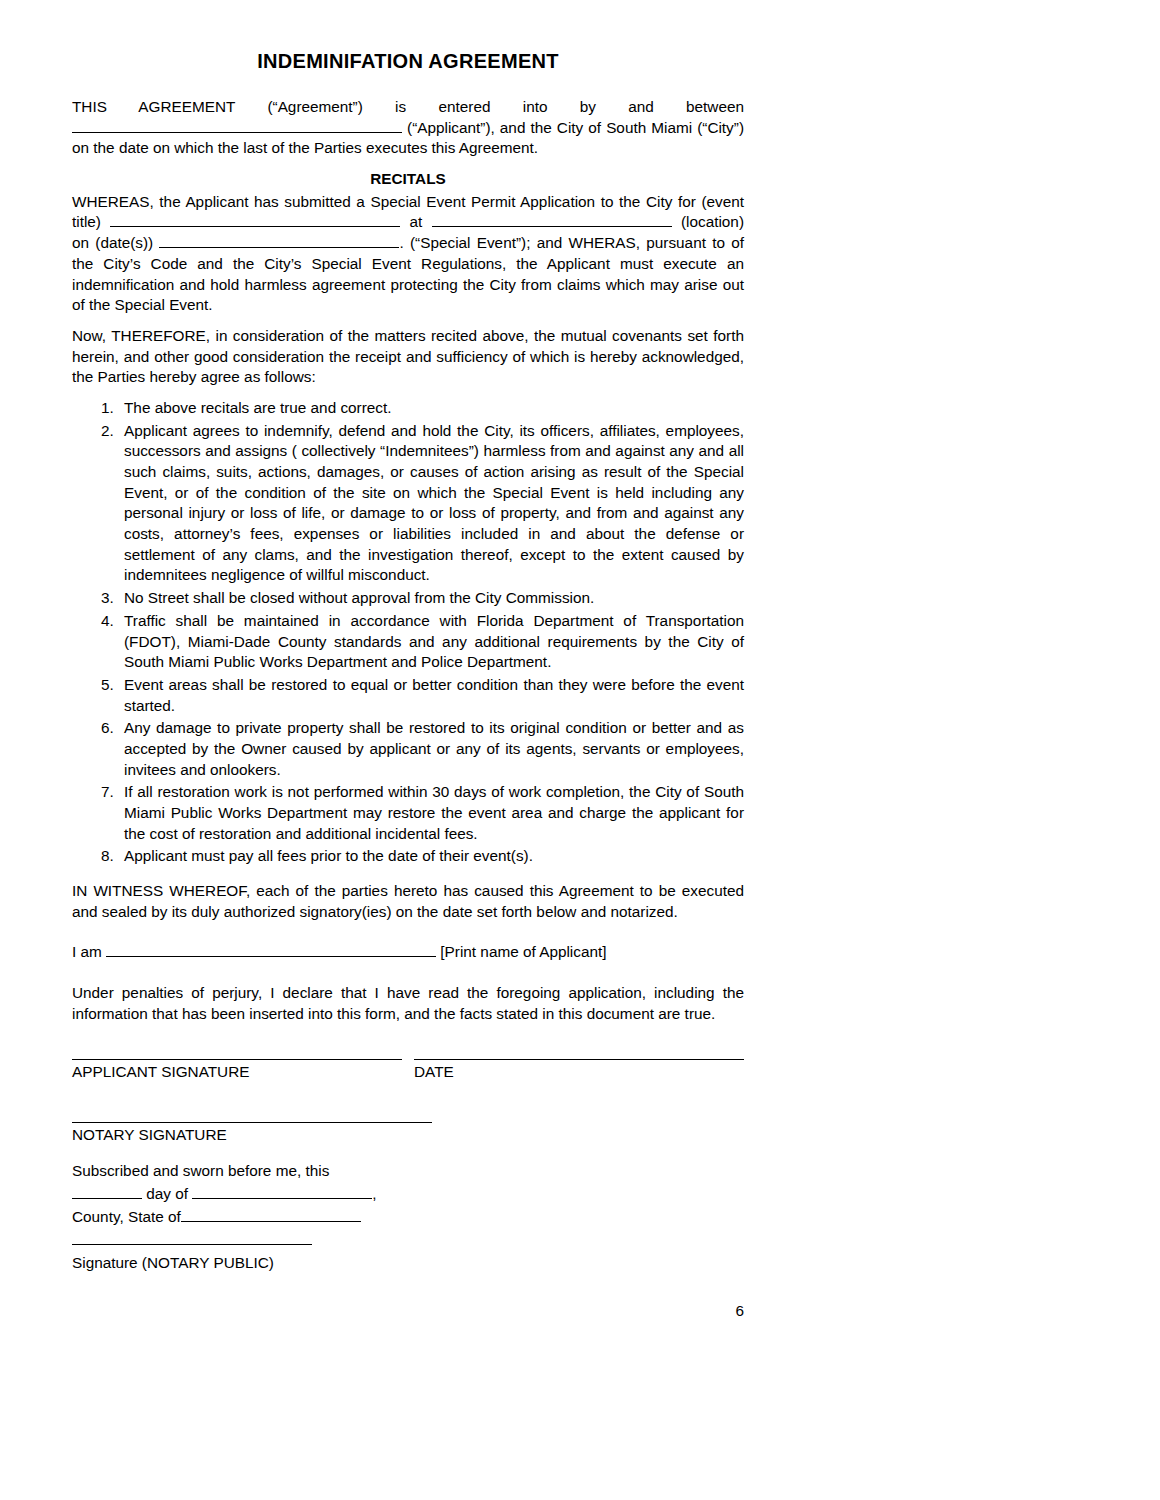INDEMINIFATION AGREEMENT
THIS AGREEMENT (“Agreement”) is entered into by and between (“Applicant”), and the City of South Miami (“City”) on the date on which the last of the Parties executes this Agreement.
RECITALS
WHEREAS, the Applicant has submitted a Special Event Permit Application to the City for (event title) at (location) on (date(s)) . (“Special Event”); and WHERAS, pursuant to of the City’s Code and the City’s Special Event Regulations, the Applicant must execute an indemnification and hold harmless agreement protecting the City from claims which may arise out of the Special Event.
Now, THEREFORE, in consideration of the matters recited above, the mutual covenants set forth herein, and other good consideration the receipt and sufficiency of which is hereby acknowledged, the Parties hereby agree as follows:
The above recitals are true and correct.
Applicant agrees to indemnify, defend and hold the City, its officers, affiliates, employees, successors and assigns ( collectively “Indemnitees”) harmless from and against any and all such claims, suits, actions, damages, or causes of action arising as result of the Special Event, or of the condition of the site on which the Special Event is held including any personal injury or loss of life, or damage to or loss of property, and from and against any costs, attorney’s fees, expenses or liabilities included in and about the defense or settlement of any clams, and the investigation thereof, except to the extent caused by indemnitees negligence of willful misconduct.
No Street shall be closed without approval from the City Commission.
Traffic shall be maintained in accordance with Florida Department of Transportation (FDOT), Miami-Dade County standards and any additional requirements by the City of South Miami Public Works Department and Police Department.
Event areas shall be restored to equal or better condition than they were before the event started.
Any damage to private property shall be restored to its original condition or better and as accepted by the Owner caused by applicant or any of its agents, servants or employees, invitees and onlookers.
If all restoration work is not performed within 30 days of work completion, the City of South Miami Public Works Department may restore the event area and charge the applicant for the cost of restoration and additional incidental fees.
Applicant must pay all fees prior to the date of their event(s).
IN WITNESS WHEREOF, each of the parties hereto has caused this Agreement to be executed and sealed by its duly authorized signatory(ies) on the date set forth below and notarized.
I am [Print name of Applicant]
Under penalties of perjury, I declare that I have read the foregoing application, including the information that has been inserted into this form, and the facts stated in this document are true.
| APPLICANT SIGNATURE | DATE |
NOTARY SIGNATURE
Subscribed and sworn before me, this
day of ,
County, State of
Signature (NOTARY PUBLIC)
6